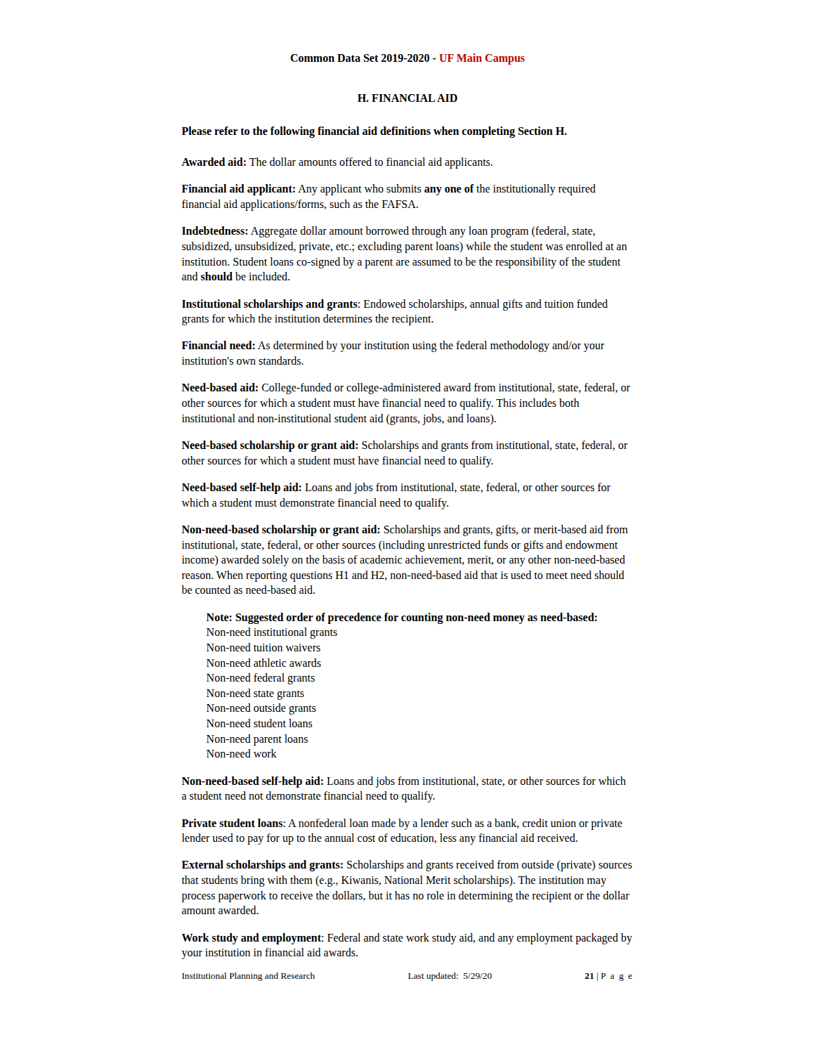Common Data Set 2019-2020 - UF Main Campus
H. FINANCIAL AID
Please refer to the following financial aid definitions when completing Section H.
Awarded aid: The dollar amounts offered to financial aid applicants.
Financial aid applicant: Any applicant who submits any one of the institutionally required financial aid applications/forms, such as the FAFSA.
Indebtedness: Aggregate dollar amount borrowed through any loan program (federal, state, subsidized, unsubsidized, private, etc.; excluding parent loans) while the student was enrolled at an institution. Student loans co-signed by a parent are assumed to be the responsibility of the student and should be included.
Institutional scholarships and grants: Endowed scholarships, annual gifts and tuition funded grants for which the institution determines the recipient.
Financial need: As determined by your institution using the federal methodology and/or your institution's own standards.
Need-based aid: College-funded or college-administered award from institutional, state, federal, or other sources for which a student must have financial need to qualify. This includes both institutional and non-institutional student aid (grants, jobs, and loans).
Need-based scholarship or grant aid: Scholarships and grants from institutional, state, federal, or other sources for which a student must have financial need to qualify.
Need-based self-help aid: Loans and jobs from institutional, state, federal, or other sources for which a student must demonstrate financial need to qualify.
Non-need-based scholarship or grant aid: Scholarships and grants, gifts, or merit-based aid from institutional, state, federal, or other sources (including unrestricted funds or gifts and endowment income) awarded solely on the basis of academic achievement, merit, or any other non-need-based reason. When reporting questions H1 and H2, non-need-based aid that is used to meet need should be counted as need-based aid.
Note: Suggested order of precedence for counting non-need money as need-based:
Non-need institutional grants
Non-need tuition waivers
Non-need athletic awards
Non-need federal grants
Non-need state grants
Non-need outside grants
Non-need student loans
Non-need parent loans
Non-need work
Non-need-based self-help aid: Loans and jobs from institutional, state, or other sources for which a student need not demonstrate financial need to qualify.
Private student loans: A nonfederal loan made by a lender such as a bank, credit union or private lender used to pay for up to the annual cost of education, less any financial aid received.
External scholarships and grants: Scholarships and grants received from outside (private) sources that students bring with them (e.g., Kiwanis, National Merit scholarships). The institution may process paperwork to receive the dollars, but it has no role in determining the recipient or the dollar amount awarded.
Work study and employment: Federal and state work study aid, and any employment packaged by your institution in financial aid awards.
Institutional Planning and Research
Last updated: 5/29/20
21 | P a g e